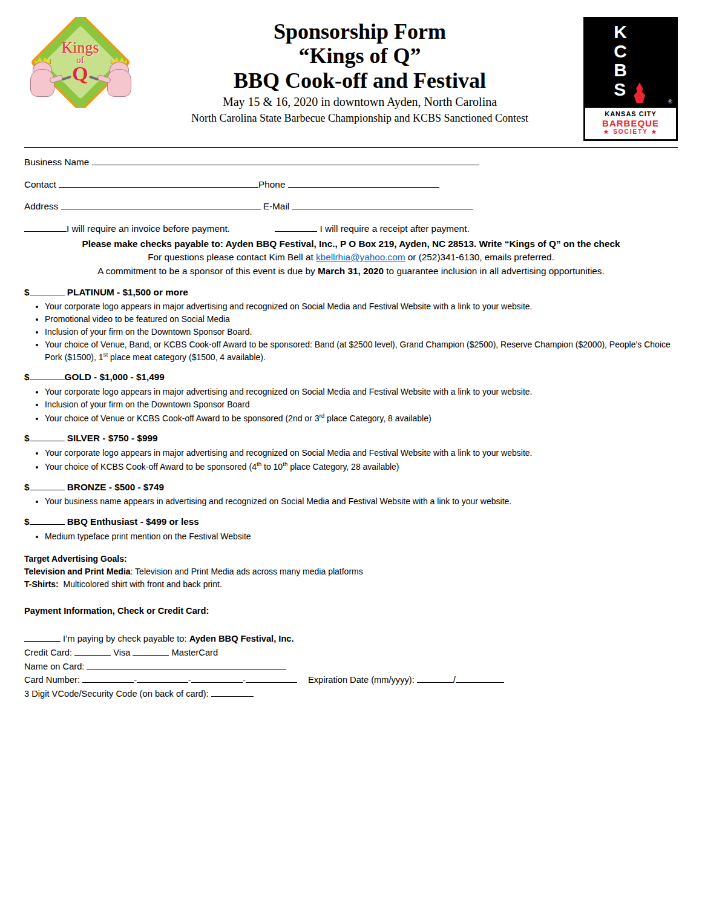Kings of Q
Sponsorship Form
“Kings of Q”
BBQ Cook-off and Festival
May 15 & 16, 2020 in downtown Ayden, North Carolina
North Carolina State Barbecue Championship and KCBS Sanctioned Contest
K
C
B
S ®
KANSAS CITY
BARBEQUE
★ SOCIETY ★
Business Name
Contact Phone
Address E-Mail
I will require an invoice before payment. I will require a receipt after payment.
Please make checks payable to: Ayden BBQ Festival, Inc., P O Box 219, Ayden, NC 28513. Write “Kings of Q” on the check
For questions please contact Kim Bell at kbellrhia@yahoo.com or (252)341-6130, emails preferred.
A commitment to be a sponsor of this event is due by March 31, 2020 to guarantee inclusion in all advertising opportunities.
$ PLATINUM - $1,500 or more
Your corporate logo appears in major advertising and recognized on Social Media and Festival Website with a link to your website.
Promotional video to be featured on Social Media
Inclusion of your firm on the Downtown Sponsor Board.
Your choice of Venue, Band, or KCBS Cook-off Award to be sponsored: Band (at $2500 level), Grand Champion ($2500), Reserve Champion ($2000), People’s Choice Pork ($1500), 1st place meat category ($1500, 4 available).
$ GOLD - $1,000 - $1,499
Your corporate logo appears in major advertising and recognized on Social Media and Festival Website with a link to your website.
Inclusion of your firm on the Downtown Sponsor Board
Your choice of Venue or KCBS Cook-off Award to be sponsored (2nd or 3rd place Category, 8 available)
$ SILVER - $750 - $999
Your corporate logo appears in major advertising and recognized on Social Media and Festival Website with a link to your website.
Your choice of KCBS Cook-off Award to be sponsored (4th to 10th place Category, 28 available)
$ BRONZE - $500 - $749
Your business name appears in advertising and recognized on Social Media and Festival Website with a link to your website.
$ BBQ Enthusiast - $499 or less
Medium typeface print mention on the Festival Website
Target Advertising Goals:
Television and Print Media: Television and Print Media ads across many media platforms
T-Shirts: Multicolored shirt with front and back print.
Payment Information, Check or Credit Card:
I’m paying by check payable to: Ayden BBQ Festival, Inc.
Credit Card: Visa MasterCard
Name on Card:
Card Number: - - - Expiration Date (mm/yyyy): /
3 Digit VCode/Security Code (on back of card):